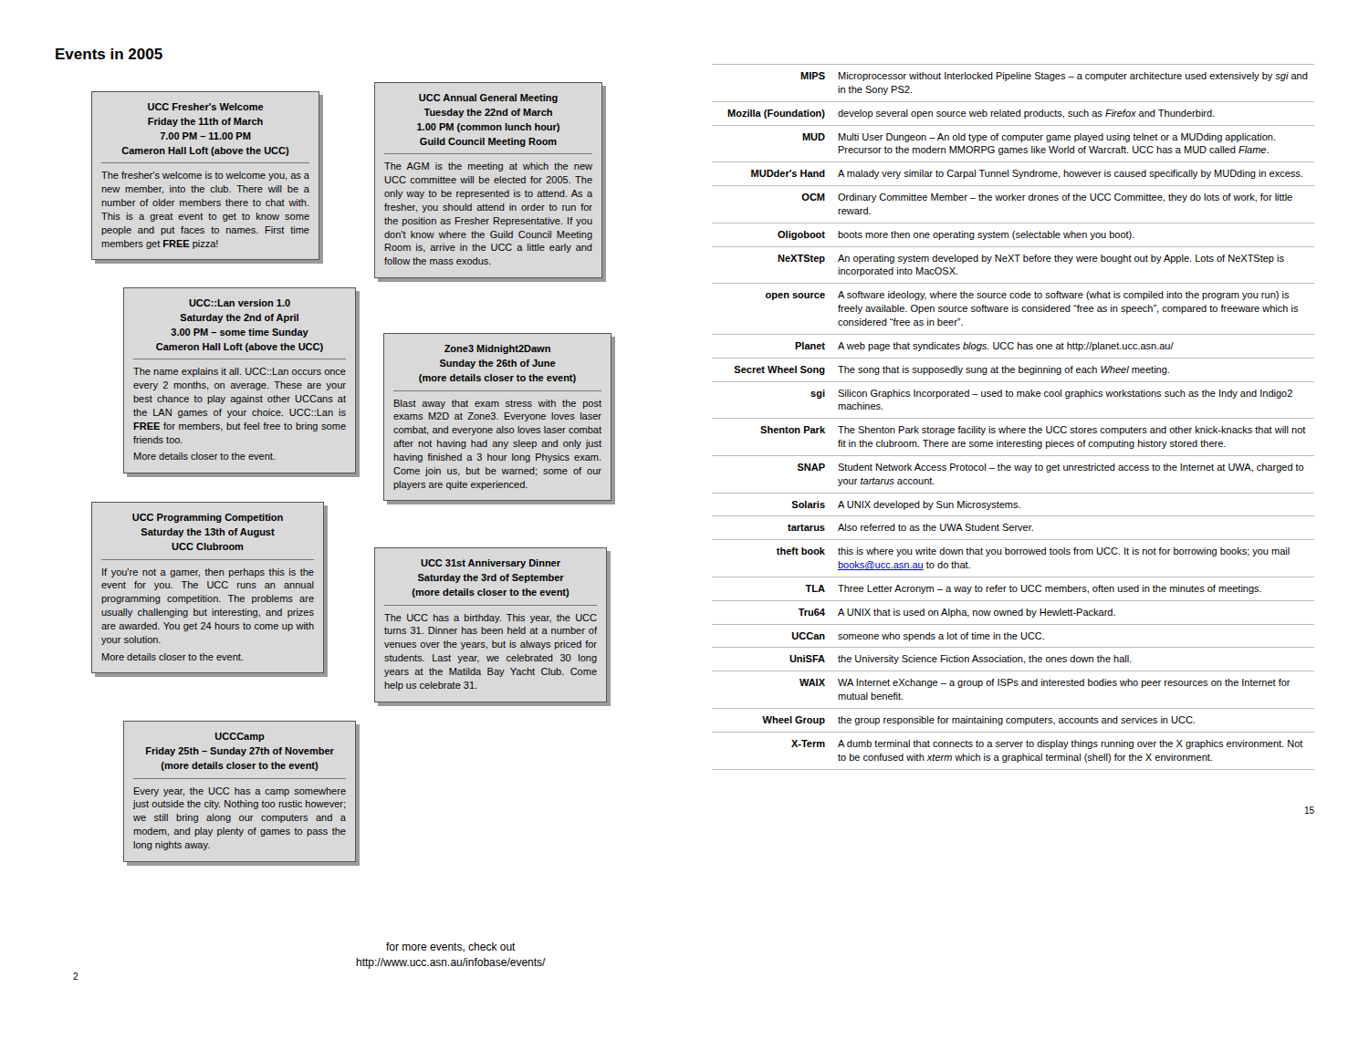Events in 2005
UCC Fresher's Welcome
Friday the 11th of March
7.00 PM – 11.00 PM
Cameron Hall Loft (above the UCC)
The fresher's welcome is to welcome you, as a new member, into the club. There will be a number of older members there to chat with. This is a great event to get to know some people and put faces to names. First time members get FREE pizza!
UCC Annual General Meeting
Tuesday the 22nd of March
1.00 PM (common lunch hour)
Guild Council Meeting Room
The AGM is the meeting at which the new UCC committee will be elected for 2005. The only way to be represented is to attend. As a fresher, you should attend in order to run for the position as Fresher Representative. If you don't know where the Guild Council Meeting Room is, arrive in the UCC a little early and follow the mass exodus.
UCC::Lan version 1.0
Saturday the 2nd of April
3.00 PM – some time Sunday
Cameron Hall Loft (above the UCC)
The name explains it all. UCC::Lan occurs once every 2 months, on average. These are your best chance to play against other UCCans at the LAN games of your choice. UCC::Lan is FREE for members, but feel free to bring some friends too.
More details closer to the event.
Zone3 Midnight2Dawn
Sunday the 26th of June
(more details closer to the event)
Blast away that exam stress with the post exams M2D at Zone3. Everyone loves laser combat, and everyone also loves laser combat after not having had any sleep and only just having finished a 3 hour long Physics exam. Come join us, but be warned; some of our players are quite experienced.
UCC Programming Competition
Saturday the 13th of August
UCC Clubroom
If you're not a gamer, then perhaps this is the event for you. The UCC runs an annual programming competition. The problems are usually challenging but interesting, and prizes are awarded. You get 24 hours to come up with your solution.
More details closer to the event.
UCC 31st Anniversary Dinner
Saturday the 3rd of September
(more details closer to the event)
The UCC has a birthday. This year, the UCC turns 31. Dinner has been held at a number of venues over the years, but is always priced for students. Last year, we celebrated 30 long years at the Matilda Bay Yacht Club. Come help us celebrate 31.
UCCCamp
Friday 25th – Sunday 27th of November
(more details closer to the event)
Every year, the UCC has a camp somewhere just outside the city. Nothing too rustic however; we still bring along our computers and a modem, and play plenty of games to pass the long nights away.
for more events, check out
http://www.ucc.asn.au/infobase/events/
2
| MIPS | Microprocessor without Interlocked Pipeline Stages – a computer architecture used extensively by sgi and in the Sony PS2. |
| Mozilla (Foundation) | develop several open source web related products, such as Firefox and Thunderbird. |
| MUD | Multi User Dungeon – An old type of computer game played using telnet or a MUDding application. Precursor to the modern MMORPG games like World of Warcraft. UCC has a MUD called Flame . |
| MUDder's Hand | A malady very similar to Carpal Tunnel Syndrome, however is caused specifically by MUDding in excess. |
| OCM | Ordinary Committee Member – the worker drones of the UCC Committee, they do lots of work, for little reward. |
| Oligoboot | boots more then one operating system (selectable when you boot). |
| NeXTStep | An operating system developed by NeXT before they were bought out by Apple. Lots of NeXTStep is incorporated into MacOSX. |
| open source | A software ideology, where the source code to software (what is compiled into the program you run) is freely available. Open source software is considered “free as in speech”, compared to freeware which is considered “free as in beer”. |
| Planet | A web page that syndicates blogs. UCC has one at http://planet.ucc.asn.au/ |
| Secret Wheel Song | The song that is supposedly sung at the beginning of each Wheel meeting. |
| sgi | Silicon Graphics Incorporated – used to make cool graphics workstations such as the Indy and Indigo2 machines. |
| Shenton Park | The Shenton Park storage facility is where the UCC stores computers and other knick-knacks that will not fit in the clubroom. There are some interesting pieces of computing history stored there. |
| SNAP | Student Network Access Protocol – the way to get unrestricted access to the Internet at UWA, charged to your tartarus account. |
| Solaris | A UNIX developed by Sun Microsystems. |
| tartarus | Also referred to as the UWA Student Server. |
| theft book | this is where you write down that you borrowed tools from UCC. It is not for borrowing books; you mail books@ucc.asn.au to do that. |
| TLA | Three Letter Acronym – a way to refer to UCC members, often used in the minutes of meetings. |
| Tru64 | A UNIX that is used on Alpha, now owned by Hewlett-Packard. |
| UCCan | someone who spends a lot of time in the UCC. |
| UniSFA | the University Science Fiction Association, the ones down the hall. |
| WAIX | WA Internet eXchange – a group of ISPs and interested bodies who peer resources on the Internet for mutual benefit. |
| Wheel Group | the group responsible for maintaining computers, accounts and services in UCC. |
| X-Term | A dumb terminal that connects to a server to display things running over the X graphics environment. Not to be confused with xterm which is a graphical terminal (shell) for the X environment. |
15